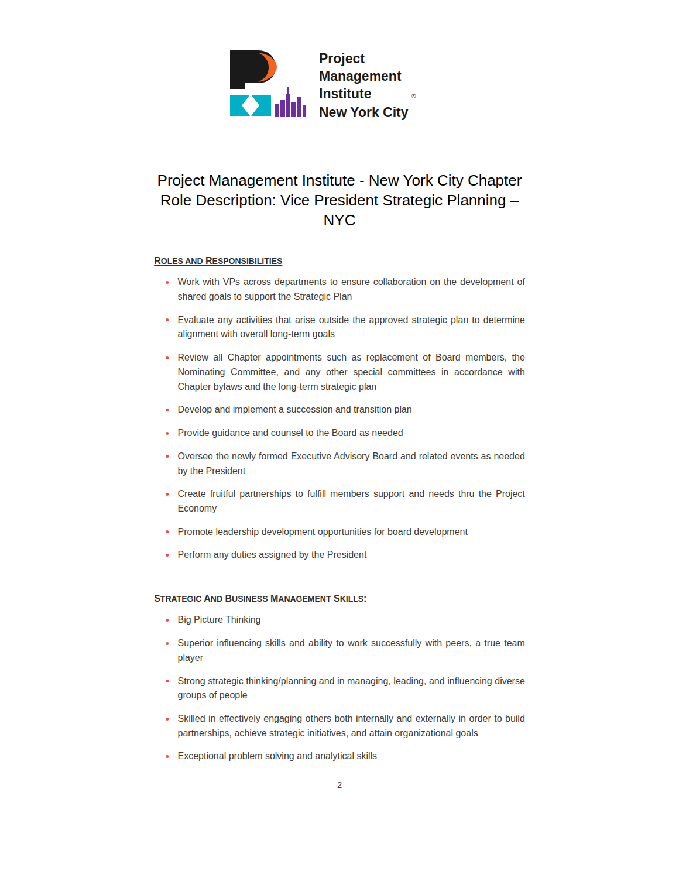Project Management Institute ® New York City
Project Management Institute - New York City Chapter Role Description: Vice President Strategic Planning – NYC
ROLES AND RESPONSIBILITIES
Work with VPs across departments to ensure collaboration on the development of shared goals to support the Strategic Plan
Evaluate any activities that arise outside the approved strategic plan to determine alignment with overall long-term goals
Review all Chapter appointments such as replacement of Board members, the Nominating Committee, and any other special committees in accordance with Chapter bylaws and the long-term strategic plan
Develop and implement a succession and transition plan
Provide guidance and counsel to the Board as needed
Oversee the newly formed Executive Advisory Board and related events as needed by the President
Create fruitful partnerships to fulfill members support and needs thru the Project Economy
Promote leadership development opportunities for board development
Perform any duties assigned by the President
STRATEGIC AND BUSINESS MANAGEMENT SKILLS:
Big Picture Thinking
Superior influencing skills and ability to work successfully with peers, a true team player
Strong strategic thinking/planning and in managing, leading, and influencing diverse groups of people
Skilled in effectively engaging others both internally and externally in order to build partnerships, achieve strategic initiatives, and attain organizational goals
Exceptional problem solving and analytical skills
2